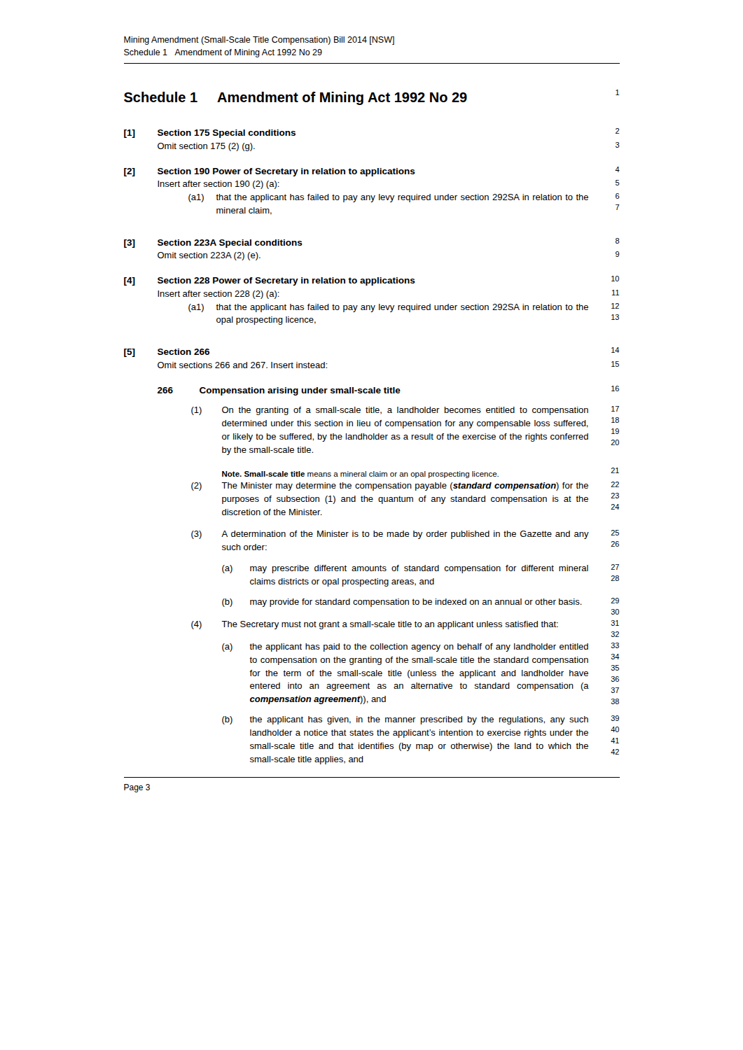Mining Amendment (Small-Scale Title Compensation) Bill 2014 [NSW]
Schedule 1 Amendment of Mining Act 1992 No 29
Schedule 1 Amendment of Mining Act 1992 No 29
1
[1] Section 175 Special conditions
2
Omit section 175 (2) (g).
3
[2] Section 190 Power of Secretary in relation to applications
4
Insert after section 190 (2) (a):
5
(a1)
that the applicant has failed to pay any levy required under section 292SA in relation to the mineral claim,
6
7
[3] Section 223A Special conditions
8
Omit section 223A (2) (e).
9
[4] Section 228 Power of Secretary in relation to applications
10
Insert after section 228 (2) (a):
11
(a1)
that the applicant has failed to pay any levy required under section 292SA in relation to the opal prospecting licence,
12
13
[5] Section 266
14
Omit sections 266 and 267. Insert instead:
15
266 Compensation arising under small-scale title
16
(1)
On the granting of a small-scale title, a landholder becomes entitled to compensation determined under this section in lieu of compensation for any compensable loss suffered, or likely to be suffered, by the landholder as a result of the exercise of the rights conferred by the small-scale title.
17
18
19
20
Note. Small-scale title means a mineral claim or an opal prospecting licence.
21
(2)
The Minister may determine the compensation payable (standard compensation) for the purposes of subsection (1) and the quantum of any standard compensation is at the discretion of the Minister.
22
23
24
(3)
A determination of the Minister is to be made by order published in the Gazette and any such order:
25
26
(a)
may prescribe different amounts of standard compensation for different mineral claims districts or opal prospecting areas, and
27
28
(b)
may provide for standard compensation to be indexed on an annual or other basis.
29
30
(4)
The Secretary must not grant a small-scale title to an applicant unless satisfied that:
31
32
(a)
the applicant has paid to the collection agency on behalf of any landholder entitled to compensation on the granting of the small-scale title the standard compensation for the term of the small-scale title (unless the applicant and landholder have entered into an agreement as an alternative to standard compensation (a compensation agreement)), and
33
34
35
36
37
38
(b)
the applicant has given, in the manner prescribed by the regulations, any such landholder a notice that states the applicant’s intention to exercise rights under the small-scale title and that identifies (by map or otherwise) the land to which the small-scale title applies, and
39
40
41
42
Page 3